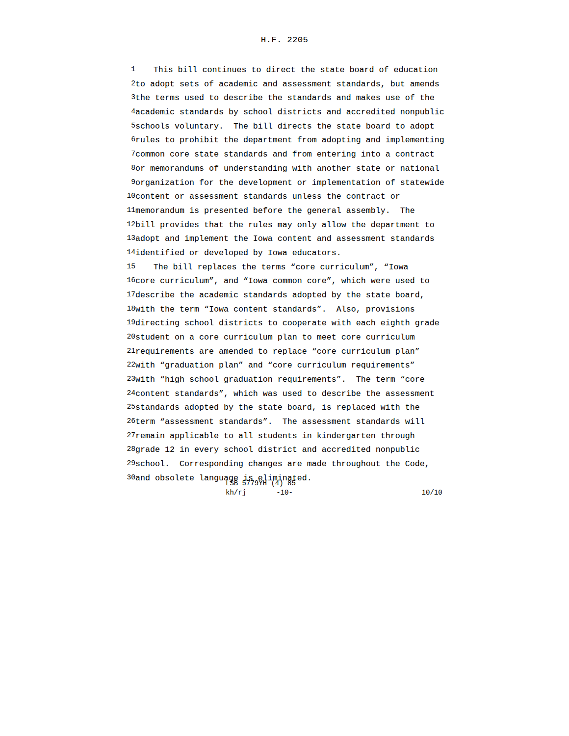H.F. 2205
| 1 | This bill continues to direct the state board of education |
| 2 | to adopt sets of academic and assessment standards, but amends |
| 3 | the terms used to describe the standards and makes use of the |
| 4 | academic standards by school districts and accredited nonpublic |
| 5 | schools voluntary. The bill directs the state board to adopt |
| 6 | rules to prohibit the department from adopting and implementing |
| 7 | common core state standards and from entering into a contract |
| 8 | or memorandums of understanding with another state or national |
| 9 | organization for the development or implementation of statewide |
| 10 | content or assessment standards unless the contract or |
| 11 | memorandum is presented before the general assembly. The |
| 12 | bill provides that the rules may only allow the department to |
| 13 | adopt and implement the Iowa content and assessment standards |
| 14 | identified or developed by Iowa educators. |
| 15 | The bill replaces the terms “core curriculum”, “Iowa |
| 16 | core curriculum”, and “Iowa common core”, which were used to |
| 17 | describe the academic standards adopted by the state board, |
| 18 | with the term “Iowa content standards”. Also, provisions |
| 19 | directing school districts to cooperate with each eighth grade |
| 20 | student on a core curriculum plan to meet core curriculum |
| 21 | requirements are amended to replace “core curriculum plan” |
| 22 | with “graduation plan” and “core curriculum requirements” |
| 23 | with “high school graduation requirements”. The term “core |
| 24 | content standards”, which was used to describe the assessment |
| 25 | standards adopted by the state board, is replaced with the |
| 26 | term “assessment standards”. The assessment standards will |
| 27 | remain applicable to all students in kindergarten through |
| 28 | grade 12 in every school district and accredited nonpublic |
| 29 | school. Corresponding changes are made throughout the Code, |
| 30 | and obsolete language is eliminated. |
LSB 5779YH (4) 85
-10- kh/rj 10/10